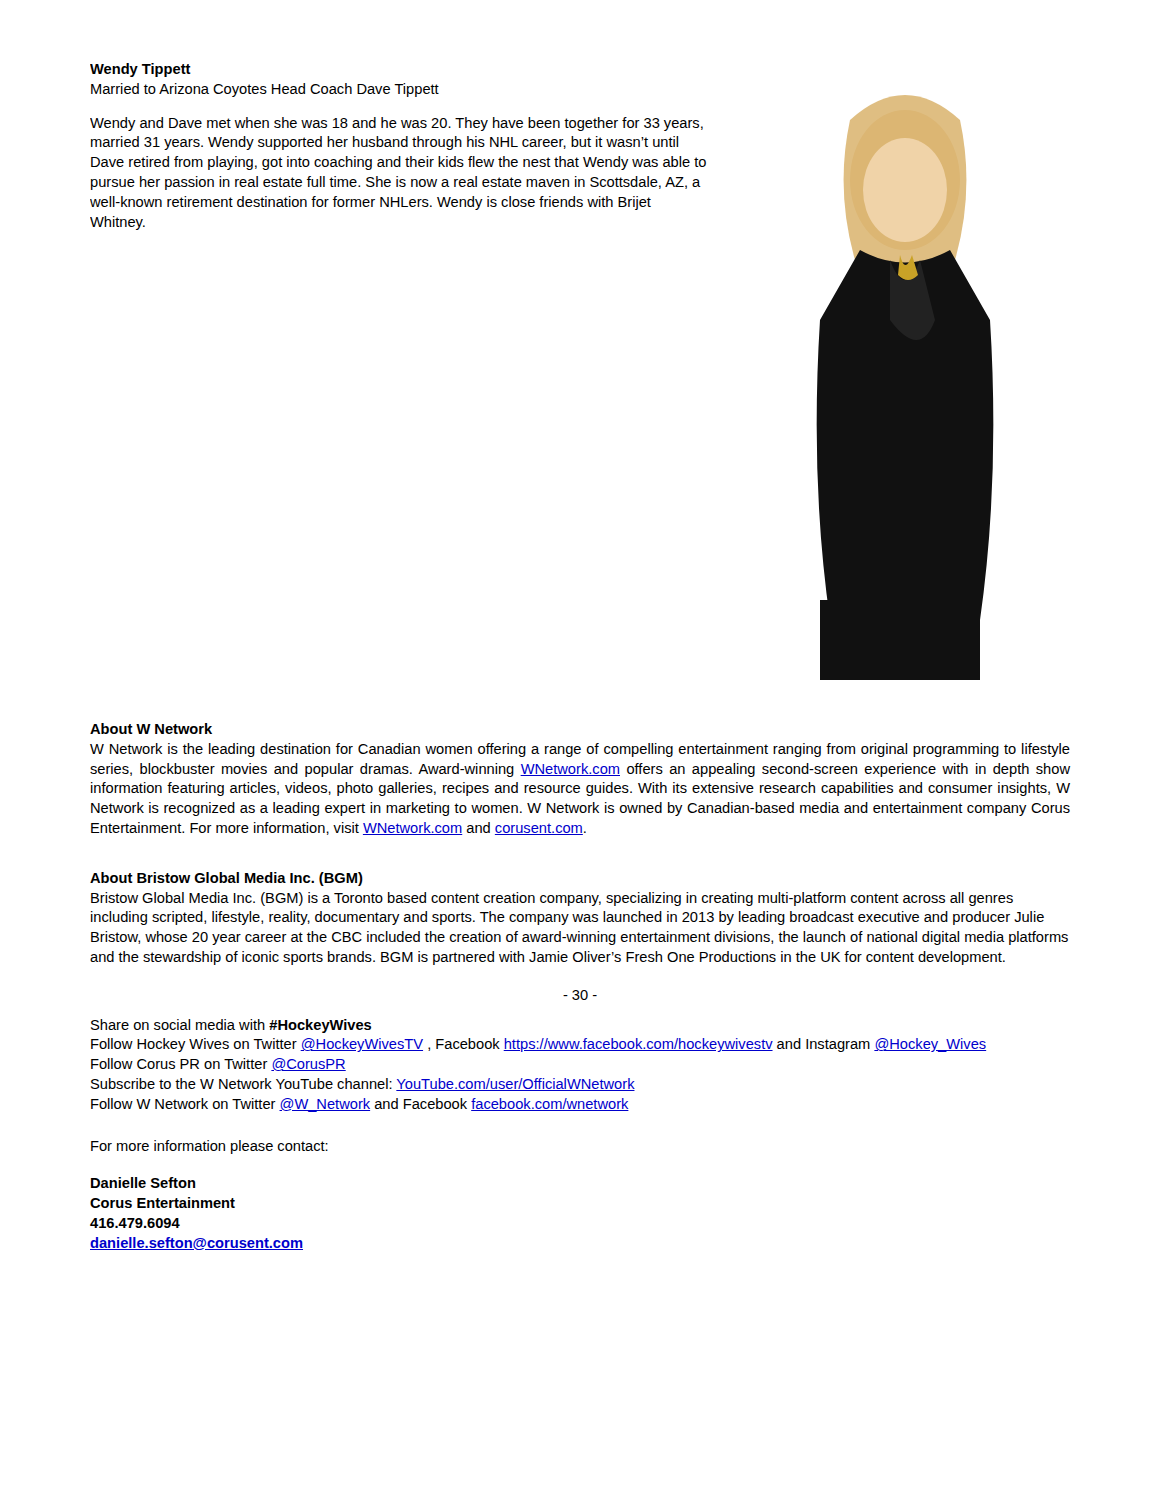Wendy Tippett
Married to Arizona Coyotes Head Coach Dave Tippett
Wendy and Dave met when she was 18 and he was 20. They have been together for 33 years, married 31 years. Wendy supported her husband through his NHL career, but it wasn’t until Dave retired from playing, got into coaching and their kids flew the nest that Wendy was able to pursue her passion in real estate full time. She is now a real estate maven in Scottsdale, AZ, a well-known retirement destination for former NHLers. Wendy is close friends with Brijet Whitney.
About W Network
W Network is the leading destination for Canadian women offering a range of compelling entertainment ranging from original programming to lifestyle series, blockbuster movies and popular dramas. Award-winning WNetwork.com offers an appealing second-screen experience with in depth show information featuring articles, videos, photo galleries, recipes and resource guides. With its extensive research capabilities and consumer insights, W Network is recognized as a leading expert in marketing to women. W Network is owned by Canadian-based media and entertainment company Corus Entertainment. For more information, visit WNetwork.com and corusent.com.
About Bristow Global Media Inc. (BGM)
Bristow Global Media Inc. (BGM) is a Toronto based content creation company, specializing in creating multi-platform content across all genres including scripted, lifestyle, reality, documentary and sports. The company was launched in 2013 by leading broadcast executive and producer Julie Bristow, whose 20 year career at the CBC included the creation of award-winning entertainment divisions, the launch of national digital media platforms and the stewardship of iconic sports brands. BGM is partnered with Jamie Oliver’s Fresh One Productions in the UK for content development.
- 30 -
Share on social media with #HockeyWives
Follow Hockey Wives on Twitter @HockeyWivesTV , Facebook https://www.facebook.com/hockeywivestv and Instagram @Hockey_Wives
Follow Corus PR on Twitter @CorusPR
Subscribe to the W Network YouTube channel: YouTube.com/user/OfficialWNetwork
Follow W Network on Twitter @W_Network and Facebook facebook.com/wnetwork
For more information please contact:
Danielle Sefton
Corus Entertainment
416.479.6094
danielle.sefton@corusent.com